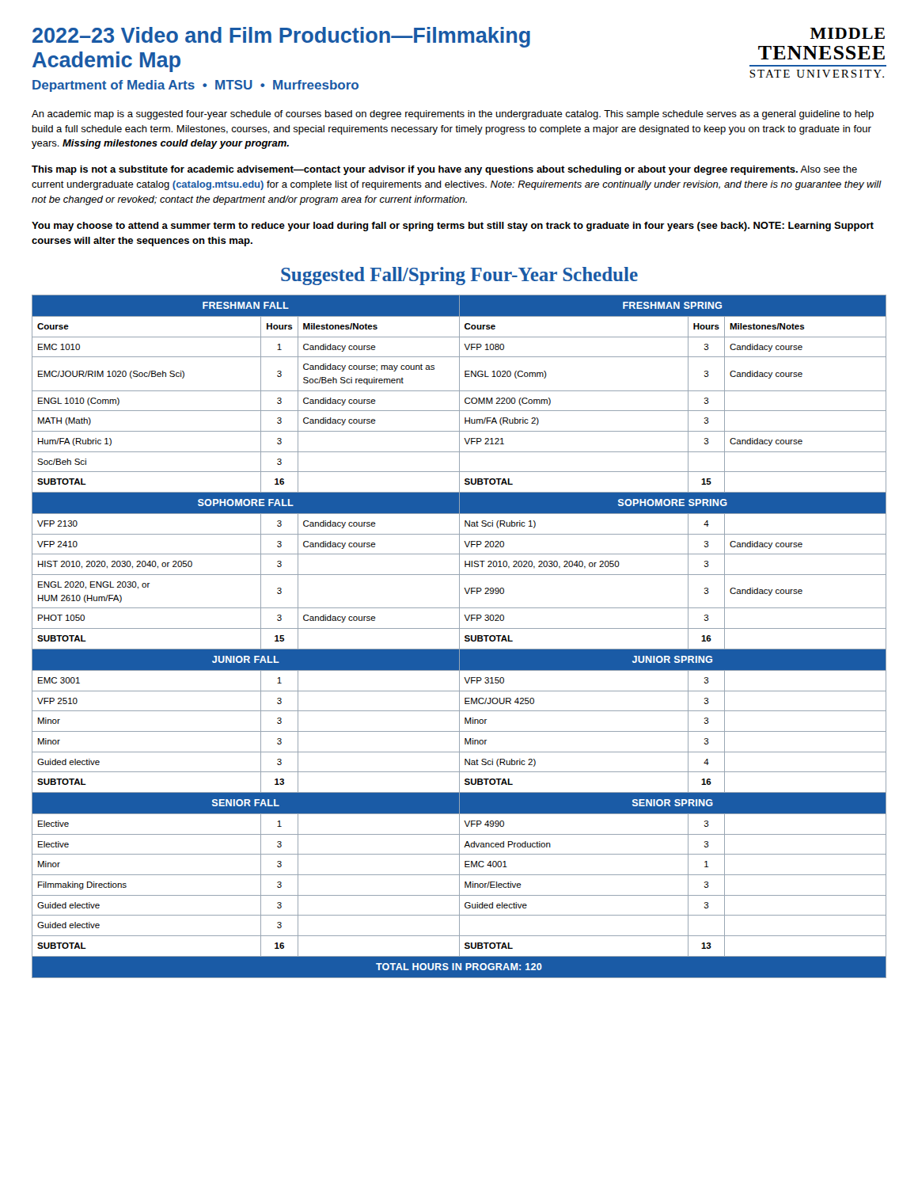2022–23 Video and Film Production—Filmmaking
Academic Map
Department of Media Arts • MTSU • Murfreesboro
MIDDLE
TENNESSEE
STATE UNIVERSITY.
An academic map is a suggested four-year schedule of courses based on degree requirements in the undergraduate catalog. This sample schedule serves as a general guideline to help build a full schedule each term. Milestones, courses, and special requirements necessary for timely progress to complete a major are designated to keep you on track to graduate in four years. Missing milestones could delay your program.
This map is not a substitute for academic advisement—contact your advisor if you have any questions about scheduling or about your degree requirements. Also see the current undergraduate catalog (catalog.mtsu.edu) for a complete list of requirements and electives. Note: Requirements are continually under revision, and there is no guarantee they will not be changed or revoked; contact the department and/or program area for current information.
You may choose to attend a summer term to reduce your load during fall or spring terms but still stay on track to graduate in four years (see back). NOTE: Learning Support courses will alter the sequences on this map.
Suggested Fall/Spring Four-Year Schedule
| FRESHMAN FALL | FRESHMAN SPRING |
| Course | Hours | Milestones/Notes | Course | Hours | Milestones/Notes |
| EMC 1010 | 1 | Candidacy course | VFP 1080 | 3 | Candidacy course |
| EMC/JOUR/RIM 1020 (Soc/Beh Sci) | 3 | Candidacy course; may count as Soc/Beh Sci requirement | ENGL 1020 (Comm) | 3 | Candidacy course |
| ENGL 1010 (Comm) | 3 | Candidacy course | COMM 2200 (Comm) | 3 | |
| MATH (Math) | 3 | Candidacy course | Hum/FA (Rubric 2) | 3 | |
| Hum/FA (Rubric 1) | 3 | | VFP 2121 | 3 | Candidacy course |
| Soc/Beh Sci | 3 | | | | |
| SUBTOTAL | 16 | | SUBTOTAL | 15 | |
| SOPHOMORE FALL | SOPHOMORE SPRING |
| VFP 2130 | 3 | Candidacy course | Nat Sci (Rubric 1) | 4 | |
| VFP 2410 | 3 | Candidacy course | VFP 2020 | 3 | Candidacy course |
| HIST 2010, 2020, 2030, 2040, or 2050 | 3 | | HIST 2010, 2020, 2030, 2040, or 2050 | 3 | |
| ENGL 2020, ENGL 2030, or HUM 2610 (Hum/FA) | 3 | | VFP 2990 | 3 | Candidacy course |
| PHOT 1050 | 3 | Candidacy course | VFP 3020 | 3 | |
| SUBTOTAL | 15 | | SUBTOTAL | 16 | |
| JUNIOR FALL | JUNIOR SPRING |
| EMC 3001 | 1 | | VFP 3150 | 3 | |
| VFP 2510 | 3 | | EMC/JOUR 4250 | 3 | |
| Minor | 3 | | Minor | 3 | |
| Minor | 3 | | Minor | 3 | |
| Guided elective | 3 | | Nat Sci (Rubric 2) | 4 | |
| SUBTOTAL | 13 | | SUBTOTAL | 16 | |
| SENIOR FALL | SENIOR SPRING |
| Elective | 1 | | VFP 4990 | 3 | |
| Elective | 3 | | Advanced Production | 3 | |
| Minor | 3 | | EMC 4001 | 1 | |
| Filmmaking Directions | 3 | | Minor/Elective | 3 | |
| Guided elective | 3 | | Guided elective | 3 | |
| Guided elective | 3 | | | | |
| SUBTOTAL | 16 | | SUBTOTAL | 13 | |
| TOTAL HOURS IN PROGRAM: 120 |